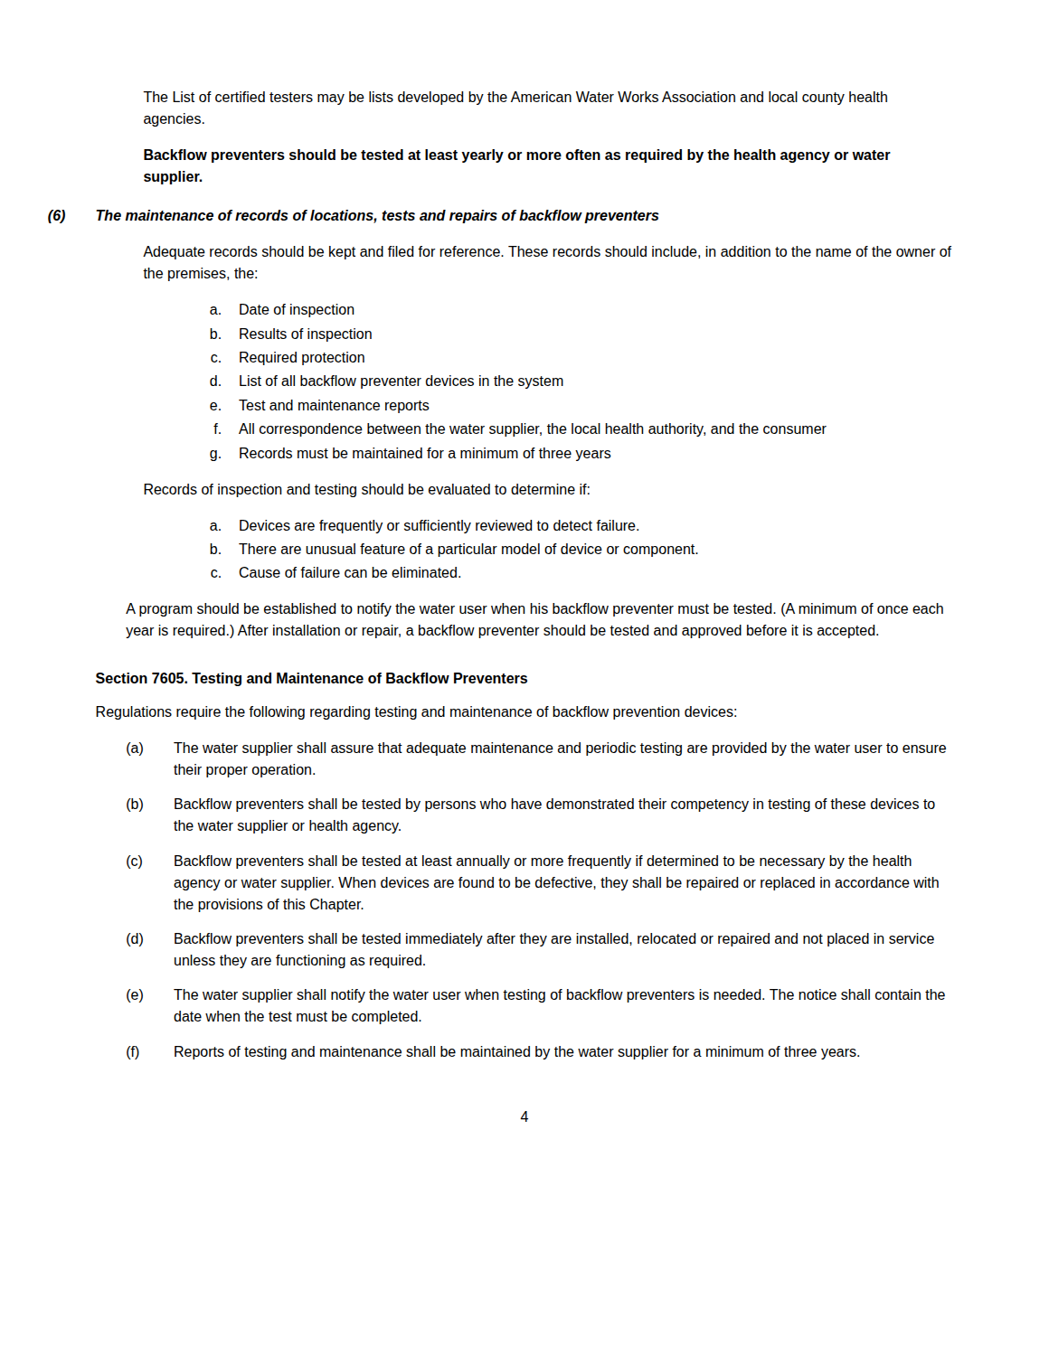The List of certified testers may be lists developed by the American Water Works Association and local county health agencies.
Backflow preventers should be tested at least yearly or more often as required by the health agency or water supplier.
(6) The maintenance of records of locations, tests and repairs of backflow preventers
Adequate records should be kept and filed for reference. These records should include, in addition to the name of the owner of the premises, the:
Date of inspection
Results of inspection
Required protection
List of all backflow preventer devices in the system
Test and maintenance reports
All correspondence between the water supplier, the local health authority, and the consumer
Records must be maintained for a minimum of three years
Records of inspection and testing should be evaluated to determine if:
Devices are frequently or sufficiently reviewed to detect failure.
There are unusual feature of a particular model of device or component.
Cause of failure can be eliminated.
A program should be established to notify the water user when his backflow preventer must be tested. (A minimum of once each year is required.) After installation or repair, a backflow preventer should be tested and approved before it is accepted.
Section 7605. Testing and Maintenance of Backflow Preventers
Regulations require the following regarding testing and maintenance of backflow prevention devices:
The water supplier shall assure that adequate maintenance and periodic testing are provided by the water user to ensure their proper operation.
Backflow preventers shall be tested by persons who have demonstrated their competency in testing of these devices to the water supplier or health agency.
Backflow preventers shall be tested at least annually or more frequently if determined to be necessary by the health agency or water supplier. When devices are found to be defective, they shall be repaired or replaced in accordance with the provisions of this Chapter.
Backflow preventers shall be tested immediately after they are installed, relocated or repaired and not placed in service unless they are functioning as required.
The water supplier shall notify the water user when testing of backflow preventers is needed. The notice shall contain the date when the test must be completed.
Reports of testing and maintenance shall be maintained by the water supplier for a minimum of three years.
4